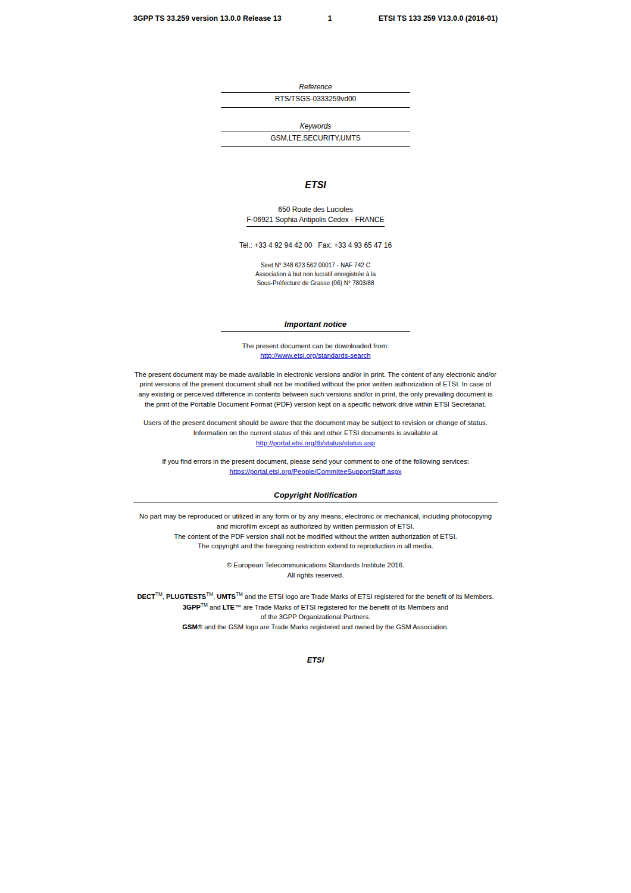3GPP TS 33.259 version 13.0.0 Release 13
1
ETSI TS 133 259 V13.0.0 (2016-01)
Reference
RTS/TSGS-0333259vd00
Keywords
GSM,LTE,SECURITY,UMTS
ETSI
650 Route des Lucioles
F-06921 Sophia Antipolis Cedex - FRANCE
Tel.: +33 4 92 94 42 00 Fax: +33 4 93 65 47 16
Siret N° 348 623 562 00017 - NAF 742 C
Association à but non lucratif enregistrée à la
Sous-Préfecture de Grasse (06) N° 7803/88
Important notice
The present document can be downloaded from:
http://www.etsi.org/standards-search
The present document may be made available in electronic versions and/or in print. The content of any electronic and/or print versions of the present document shall not be modified without the prior written authorization of ETSI. In case of any existing or perceived difference in contents between such versions and/or in print, the only prevailing document is the print of the Portable Document Format (PDF) version kept on a specific network drive within ETSI Secretariat.
Users of the present document should be aware that the document may be subject to revision or change of status. Information on the current status of this and other ETSI documents is available at
http://portal.etsi.org/tb/status/status.asp
If you find errors in the present document, please send your comment to one of the following services:
https://portal.etsi.org/People/CommiteeSupportStaff.aspx
Copyright Notification
No part may be reproduced or utilized in any form or by any means, electronic or mechanical, including photocopying and microfilm except as authorized by written permission of ETSI.
The content of the PDF version shall not be modified without the written authorization of ETSI.
The copyright and the foregoing restriction extend to reproduction in all media.
© European Telecommunications Standards Institute 2016.
All rights reserved.
DECTTM, PLUGTESTSTM, UMTSTM and the ETSI logo are Trade Marks of ETSI registered for the benefit of its Members.
3GPPTM and LTE™ are Trade Marks of ETSI registered for the benefit of its Members and
of the 3GPP Organizational Partners.
GSM® and the GSM logo are Trade Marks registered and owned by the GSM Association.
ETSI